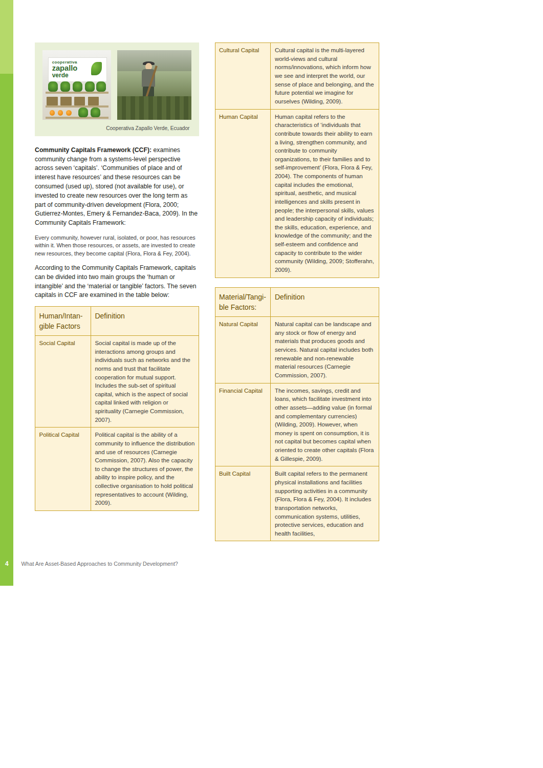cooperativa
zapallo
verde
Cooperativa Zapallo Verde, Ecuador
Community Capitals Framework (CCF): examines community change from a systems-level perspective across seven ‘capitals’. ‘Communities of place and of interest have resources’ and these resources can be consumed (used up), stored (not available for use), or invested to create new resources over the long term as part of community-driven development (Flora, 2000; Gutierrez-Montes, Emery & Fernandez-Baca, 2009). In the Community Capitals Framework:
Every community, however rural, isolated, or poor, has resources within it. When those resources, or assets, are invested to create new resources, they become capital (Flora, Flora & Fey, 2004).
According to the Community Capitals Framework, capitals can be divided into two main groups the ‘human or intangible’ and the ‘material or tangible’ factors. The seven capitals in CCF are examined in the table below:
| Human/Intan- gible Factors | Definition |
| --- | --- |
| Social Capital | Social capital is made up of the interactions among groups and individuals such as networks and the norms and trust that facilitate cooperation for mutual support. Includes the sub-set of spiritual capital, which is the aspect of social capital linked with religion or spirituality (Carnegie Commission, 2007). |
| Political Capital | Political capital is the ability of a community to influence the distribution and use of resources (Carnegie Commission, 2007). Also the capacity to change the structures of power, the ability to inspire policy, and the collective organisation to hold political representatives to account (Wilding, 2009). |
| Cultural Capital | Cultural capital is the multi-layered world-views and cultural norms/innovations, which inform how we see and interpret the world, our sense of place and belonging, and the future potential we imagine for ourselves (Wilding, 2009). |
| Human Capital | Human capital refers to the characteristics of ‘individuals that contribute towards their ability to earn a living, strengthen community, and contribute to community organizations, to their families and to self-improvement’ (Flora, Flora & Fey, 2004). The components of human capital includes the emotional, spiritual, aesthetic, and musical intelligences and skills present in people; the interpersonal skills, values and leadership capacity of individuals; the skills, education, experience, and knowledge of the community; and the self-esteem and confidence and capacity to contribute to the wider community (Wilding, 2009; Stofferahn, 2009). |
| Material/Tangi- ble Factors: | Definition |
| --- | --- |
| Natural Capital | Natural capital can be landscape and any stock or flow of energy and materials that produces goods and services. Natural capital includes both renewable and non-renewable material resources (Carnegie Commission, 2007). |
| Financial Capital | The incomes, savings, credit and loans, which facilitate investment into other assets—adding value (in formal and complementary currencies) (Wilding, 2009). However, when money is spent on consumption, it is not capital but becomes capital when oriented to create other capitals (Flora & Gillespie, 2009). |
| Built Capital | Built capital refers to the permanent physical installations and facilities supporting activities in a community (Flora, Flora & Fey, 2004). It includes transportation networks, communication systems, utilities, protective services, education and health facilities, |
4
What Are Asset-Based Approaches to Community Development?